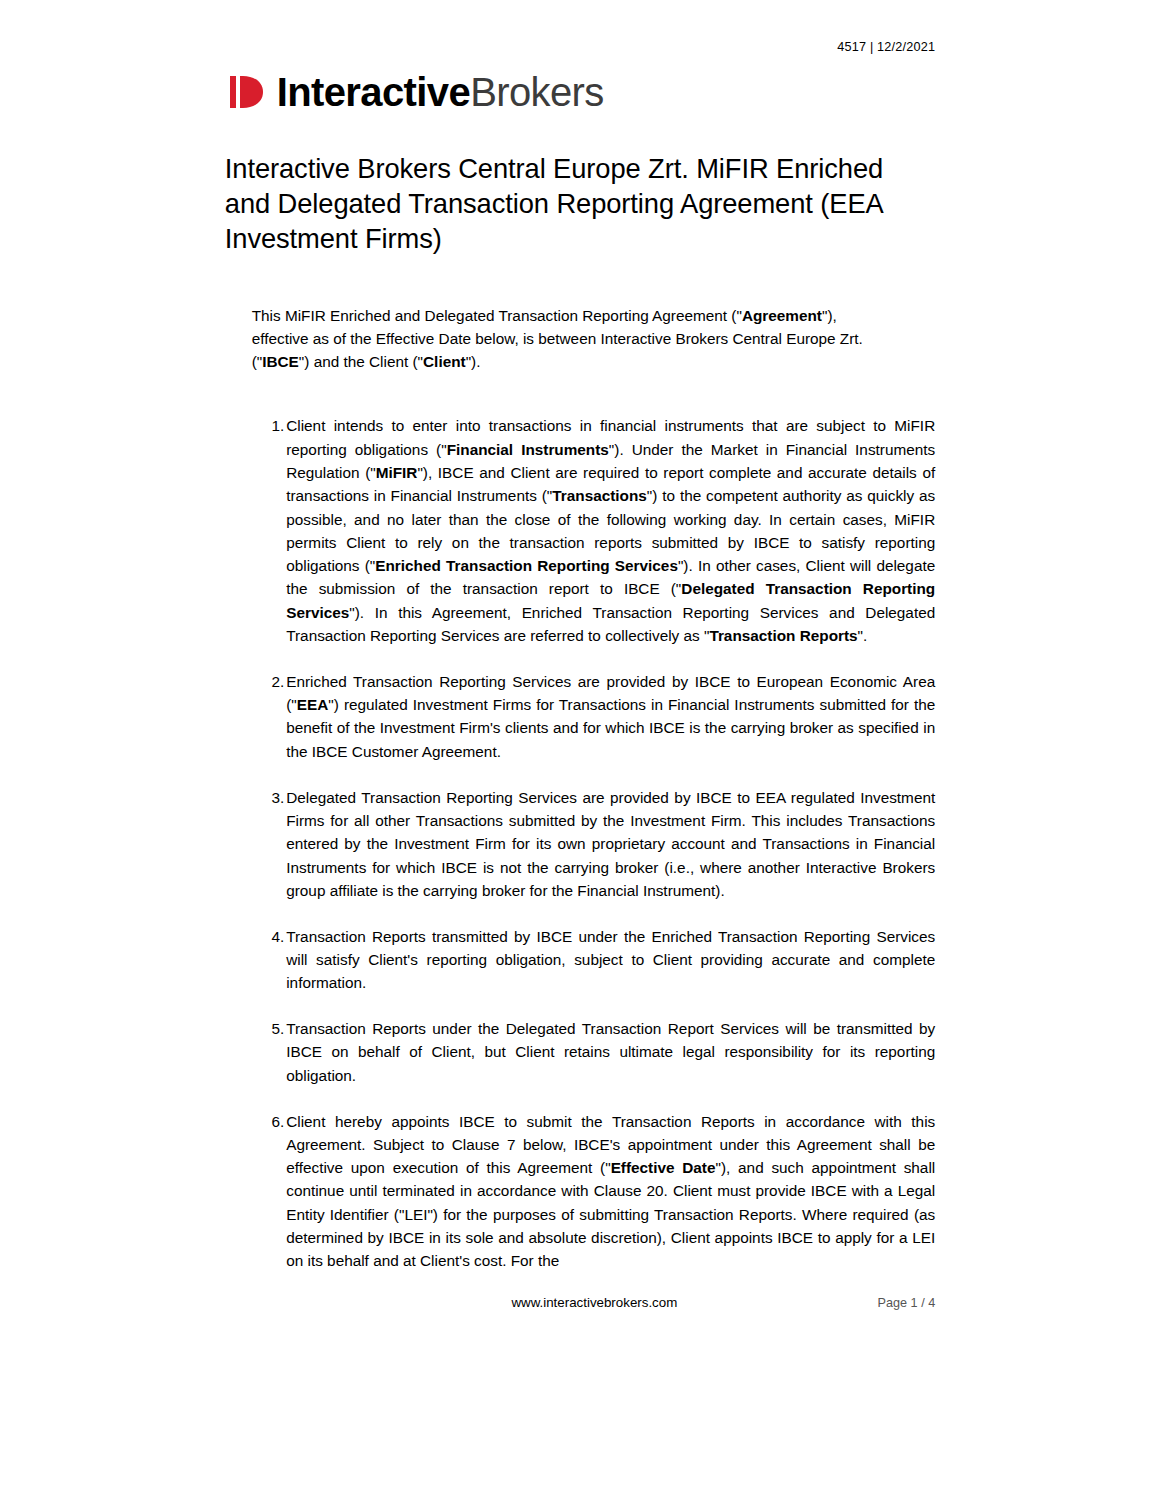4517 | 12/2/2021
Interactive Brokers
Interactive Brokers Central Europe Zrt. MiFIR Enriched and Delegated Transaction Reporting Agreement (EEA Investment Firms)
This MiFIR Enriched and Delegated Transaction Reporting Agreement ("Agreement"), effective as of the Effective Date below, is between Interactive Brokers Central Europe Zrt. ("IBCE") and the Client ("Client").
Client intends to enter into transactions in financial instruments that are subject to MiFIR reporting obligations ("Financial Instruments"). Under the Market in Financial Instruments Regulation ("MiFIR"), IBCE and Client are required to report complete and accurate details of transactions in Financial Instruments ("Transactions") to the competent authority as quickly as possible, and no later than the close of the following working day. In certain cases, MiFIR permits Client to rely on the transaction reports submitted by IBCE to satisfy reporting obligations ("Enriched Transaction Reporting Services"). In other cases, Client will delegate the submission of the transaction report to IBCE ("Delegated Transaction Reporting Services"). In this Agreement, Enriched Transaction Reporting Services and Delegated Transaction Reporting Services are referred to collectively as "Transaction Reports".
Enriched Transaction Reporting Services are provided by IBCE to European Economic Area ("EEA") regulated Investment Firms for Transactions in Financial Instruments submitted for the benefit of the Investment Firm's clients and for which IBCE is the carrying broker as specified in the IBCE Customer Agreement.
Delegated Transaction Reporting Services are provided by IBCE to EEA regulated Investment Firms for all other Transactions submitted by the Investment Firm. This includes Transactions entered by the Investment Firm for its own proprietary account and Transactions in Financial Instruments for which IBCE is not the carrying broker (i.e., where another Interactive Brokers group affiliate is the carrying broker for the Financial Instrument).
Transaction Reports transmitted by IBCE under the Enriched Transaction Reporting Services will satisfy Client's reporting obligation, subject to Client providing accurate and complete information.
Transaction Reports under the Delegated Transaction Report Services will be transmitted by IBCE on behalf of Client, but Client retains ultimate legal responsibility for its reporting obligation.
Client hereby appoints IBCE to submit the Transaction Reports in accordance with this Agreement. Subject to Clause 7 below, IBCE's appointment under this Agreement shall be effective upon execution of this Agreement ("Effective Date"), and such appointment shall continue until terminated in accordance with Clause 20. Client must provide IBCE with a Legal Entity Identifier ("LEI") for the purposes of submitting Transaction Reports. Where required (as determined by IBCE in its sole and absolute discretion), Client appoints IBCE to apply for a LEI on its behalf and at Client's cost. For the
www.interactivebrokers.com
Page 1 / 4